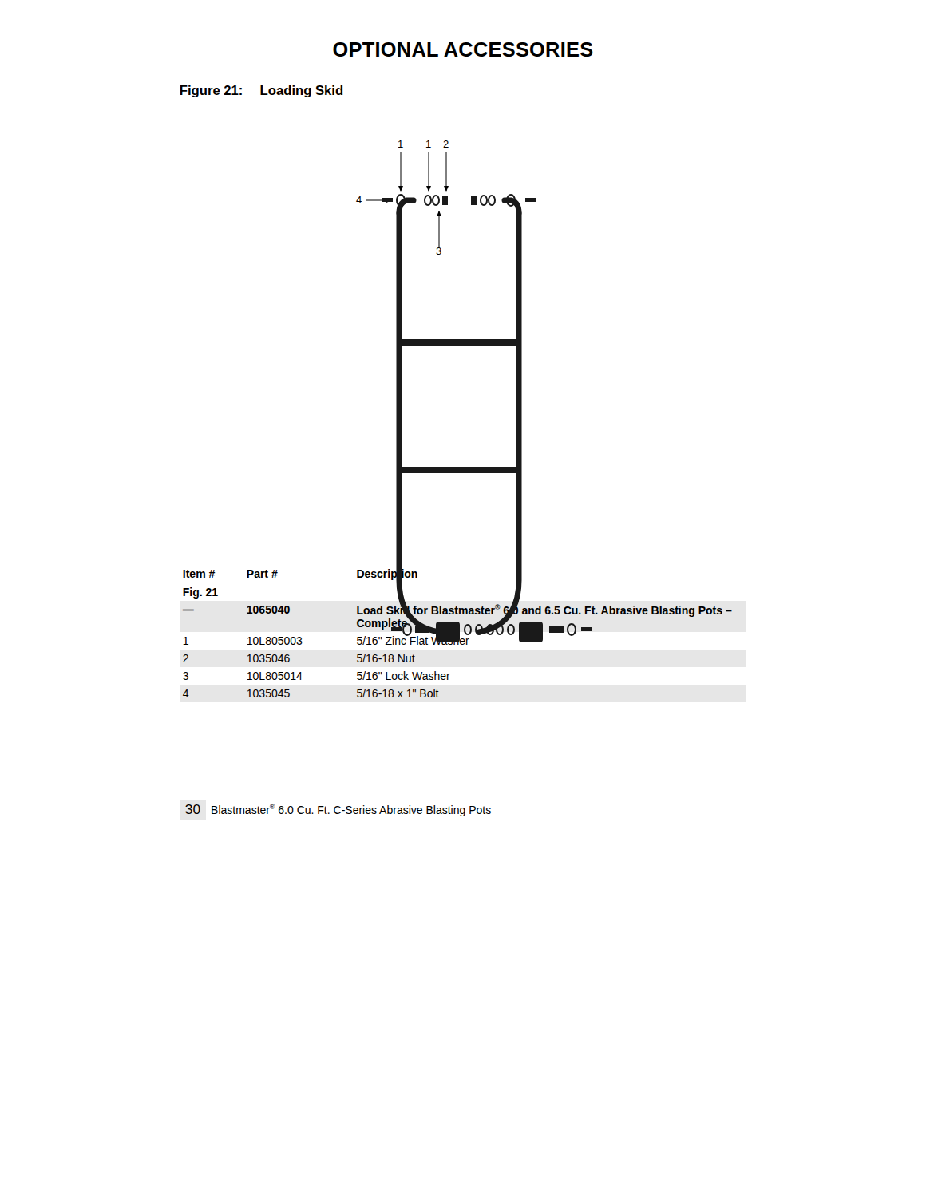OPTIONAL ACCESSORIES
Figure 21: Loading Skid
1 1 2 4 3
| Item # | Part # | Description |
| --- | --- | --- |
| Fig. 21 | | |
| — | 1065040 | Load Skid for Blastmaster ® 6.0 and 6.5 Cu. Ft. Abrasive Blasting Pots – Complete |
| 1 | 10L805003 | 5/16" Zinc Flat Washer |
| 2 | 1035046 | 5/16-18 Nut |
| 3 | 10L805014 | 5/16" Lock Washer |
| 4 | 1035045 | 5/16-18 x 1" Bolt |
30 Blastmaster® 6.0 Cu. Ft. C-Series Abrasive Blasting Pots